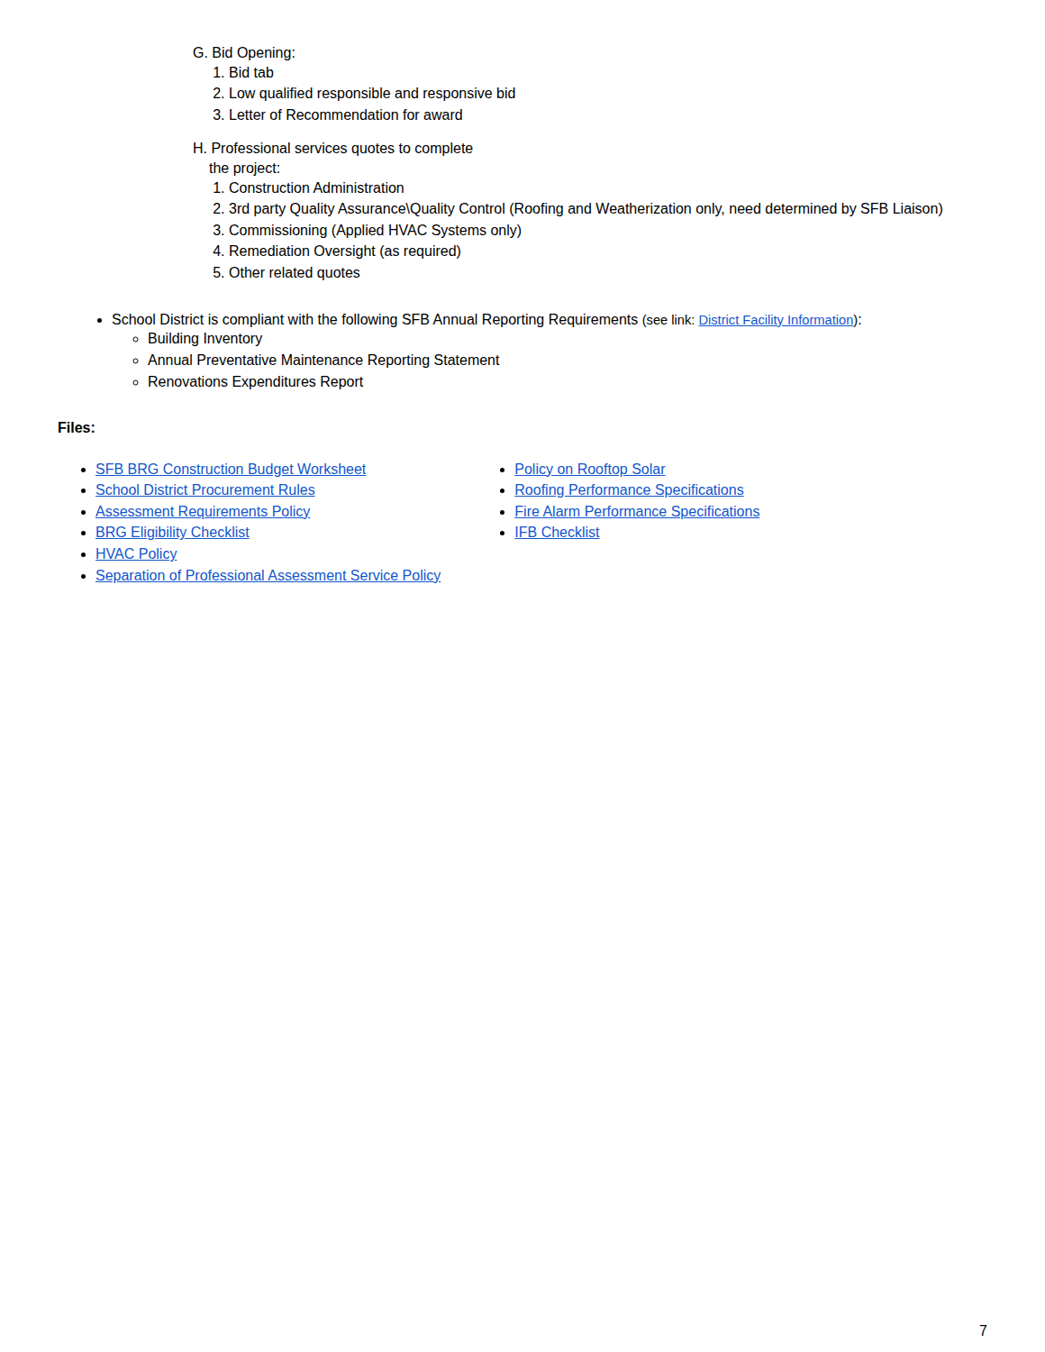G. Bid Opening:
Bid tab
Low qualified responsible and responsive bid
Letter of Recommendation for award
H. Professional services quotes to complete
the project:
Construction Administration
3rd party Quality Assurance\Quality Control (Roofing and Weatherization only, need determined by SFB Liaison)
Commissioning (Applied HVAC Systems only)
Remediation Oversight (as required)
Other related quotes
School District is compliant with the following SFB Annual Reporting Requirements (see link: District Facility Information):
Building Inventory
Annual Preventative Maintenance Reporting Statement
Renovations Expenditures Report
Files:
SFB BRG Construction Budget Worksheet
School District Procurement Rules
Assessment Requirements Policy
BRG Eligibility Checklist
HVAC Policy
Separation of Professional Assessment Service Policy
Policy on Rooftop Solar
Roofing Performance Specifications
Fire Alarm Performance Specifications
IFB Checklist
7